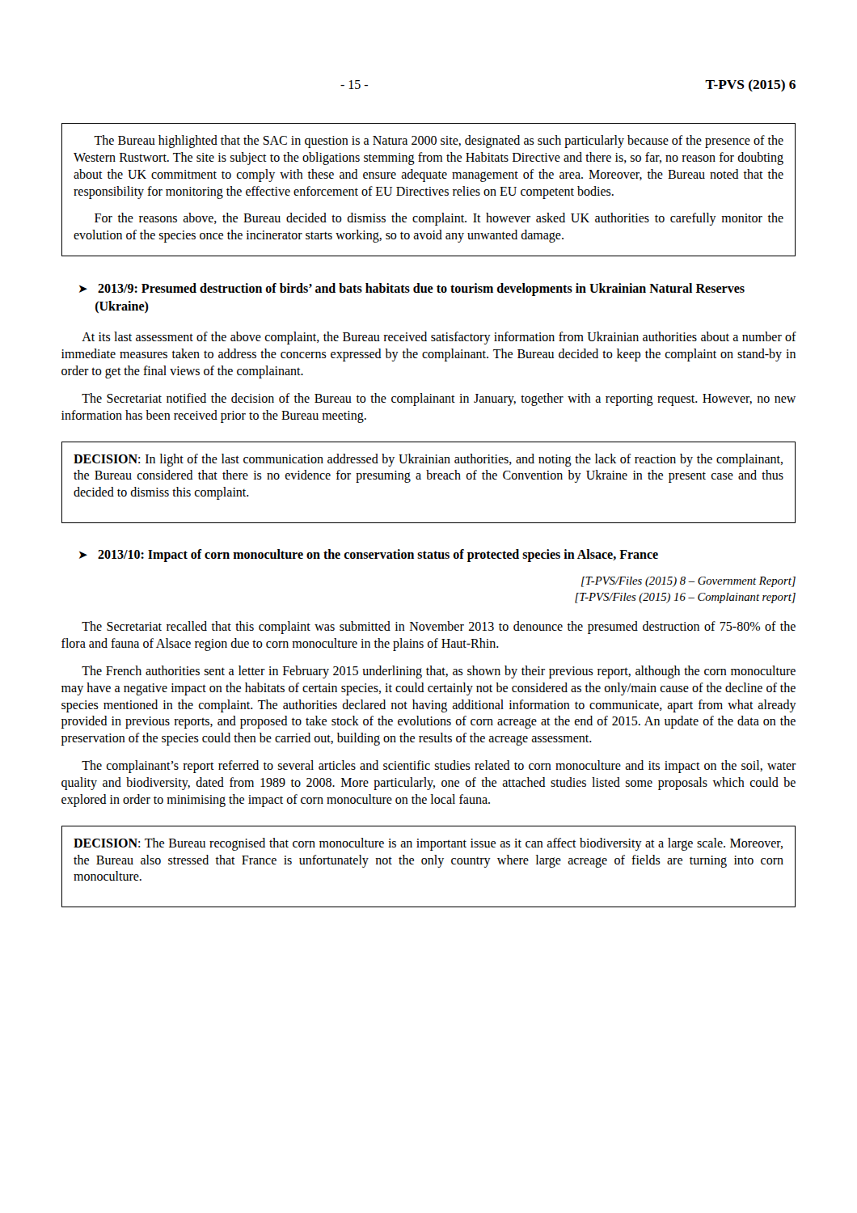- 15 - T-PVS (2015) 6
The Bureau highlighted that the SAC in question is a Natura 2000 site, designated as such particularly because of the presence of the Western Rustwort. The site is subject to the obligations stemming from the Habitats Directive and there is, so far, no reason for doubting about the UK commitment to comply with these and ensure adequate management of the area. Moreover, the Bureau noted that the responsibility for monitoring the effective enforcement of EU Directives relies on EU competent bodies.
For the reasons above, the Bureau decided to dismiss the complaint. It however asked UK authorities to carefully monitor the evolution of the species once the incinerator starts working, so to avoid any unwanted damage.
2013/9: Presumed destruction of birds’ and bats habitats due to tourism developments in Ukrainian Natural Reserves (Ukraine)
At its last assessment of the above complaint, the Bureau received satisfactory information from Ukrainian authorities about a number of immediate measures taken to address the concerns expressed by the complainant. The Bureau decided to keep the complaint on stand-by in order to get the final views of the complainant.
The Secretariat notified the decision of the Bureau to the complainant in January, together with a reporting request. However, no new information has been received prior to the Bureau meeting.
DECISION: In light of the last communication addressed by Ukrainian authorities, and noting the lack of reaction by the complainant, the Bureau considered that there is no evidence for presuming a breach of the Convention by Ukraine in the present case and thus decided to dismiss this complaint.
2013/10: Impact of corn monoculture on the conservation status of protected species in Alsace, France
[T-PVS/Files (2015) 8 – Government Report]
[T-PVS/Files (2015) 16 – Complainant report]
The Secretariat recalled that this complaint was submitted in November 2013 to denounce the presumed destruction of 75-80% of the flora and fauna of Alsace region due to corn monoculture in the plains of Haut-Rhin.
The French authorities sent a letter in February 2015 underlining that, as shown by their previous report, although the corn monoculture may have a negative impact on the habitats of certain species, it could certainly not be considered as the only/main cause of the decline of the species mentioned in the complaint. The authorities declared not having additional information to communicate, apart from what already provided in previous reports, and proposed to take stock of the evolutions of corn acreage at the end of 2015. An update of the data on the preservation of the species could then be carried out, building on the results of the acreage assessment.
The complainant’s report referred to several articles and scientific studies related to corn monoculture and its impact on the soil, water quality and biodiversity, dated from 1989 to 2008. More particularly, one of the attached studies listed some proposals which could be explored in order to minimising the impact of corn monoculture on the local fauna.
DECISION: The Bureau recognised that corn monoculture is an important issue as it can affect biodiversity at a large scale. Moreover, the Bureau also stressed that France is unfortunately not the only country where large acreage of fields are turning into corn monoculture.